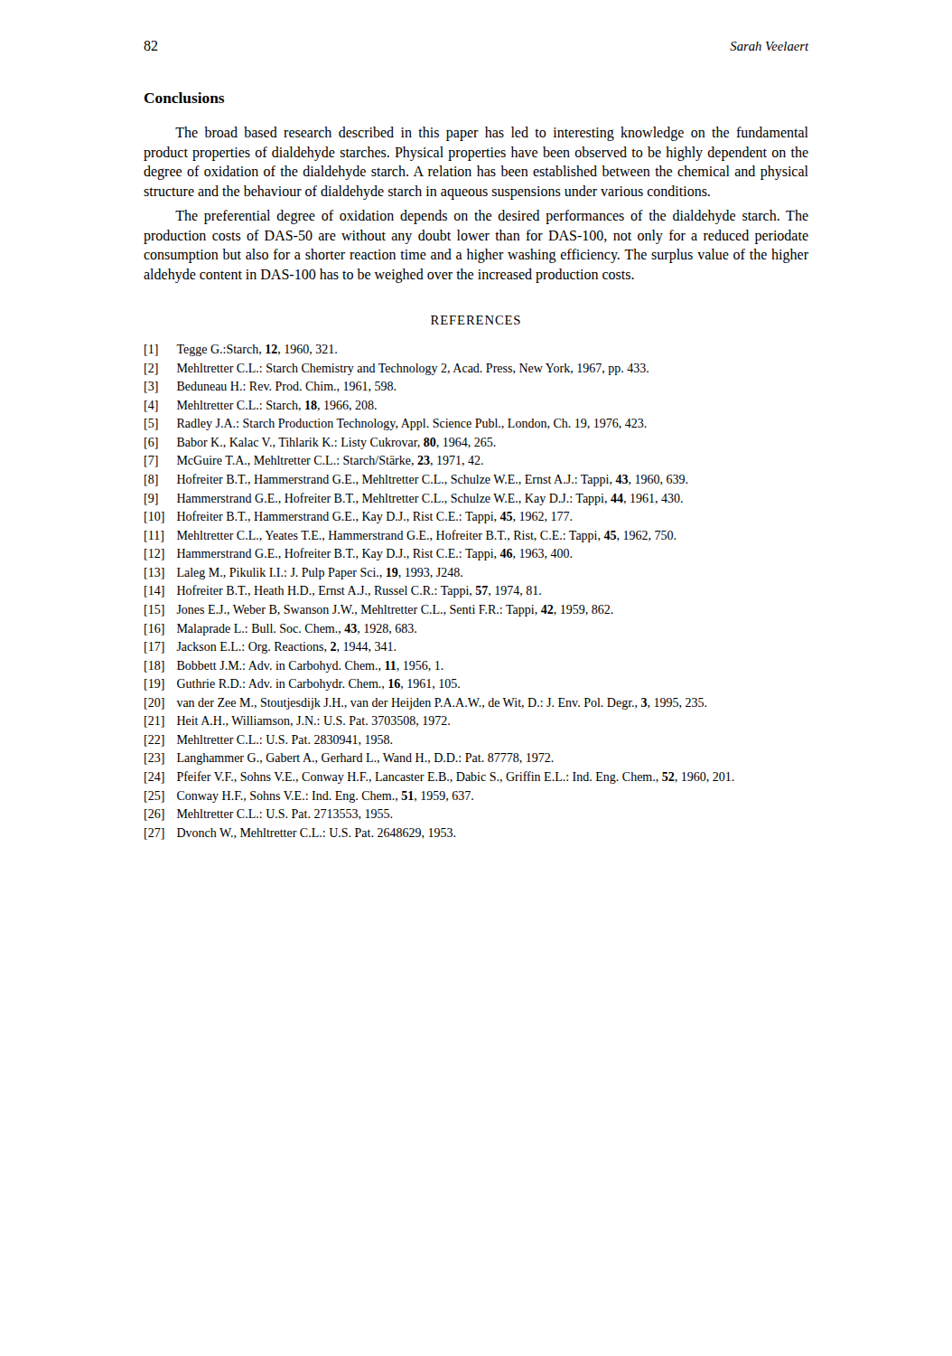82 Sarah Veelaert
Conclusions
The broad based research described in this paper has led to interesting knowledge on the fundamental product properties of dialdehyde starches. Physical properties have been observed to be highly dependent on the degree of oxidation of the dialdehyde starch. A relation has been established between the chemical and physical structure and the behaviour of dialdehyde starch in aqueous suspensions under various conditions.
The preferential degree of oxidation depends on the desired performances of the dialdehyde starch. The production costs of DAS-50 are without any doubt lower than for DAS-100, not only for a reduced periodate consumption but also for a shorter reaction time and a higher washing efficiency. The surplus value of the higher aldehyde content in DAS-100 has to be weighed over the increased production costs.
REFERENCES
[1] Tegge G.:Starch, 12, 1960, 321.
[2] Mehltretter C.L.: Starch Chemistry and Technology 2, Acad. Press, New York, 1967, pp. 433.
[3] Beduneau H.: Rev. Prod. Chim., 1961, 598.
[4] Mehltretter C.L.: Starch, 18, 1966, 208.
[5] Radley J.A.: Starch Production Technology, Appl. Science Publ., London, Ch. 19, 1976, 423.
[6] Babor K., Kalac V., Tihlarik K.: Listy Cukrovar, 80, 1964, 265.
[7] McGuire T.A., Mehltretter C.L.: Starch/Stärke, 23, 1971, 42.
[8] Hofreiter B.T., Hammerstrand G.E., Mehltretter C.L., Schulze W.E., Ernst A.J.: Tappi, 43, 1960, 639.
[9] Hammerstrand G.E., Hofreiter B.T., Mehltretter C.L., Schulze W.E., Kay D.J.: Tappi, 44, 1961, 430.
[10] Hofreiter B.T., Hammerstrand G.E., Kay D.J., Rist C.E.: Tappi, 45, 1962, 177.
[11] Mehltretter C.L., Yeates T.E., Hammerstrand G.E., Hofreiter B.T., Rist, C.E.: Tappi, 45, 1962, 750.
[12] Hammerstrand G.E., Hofreiter B.T., Kay D.J., Rist C.E.: Tappi, 46, 1963, 400.
[13] Laleg M., Pikulik I.I.: J. Pulp Paper Sci., 19, 1993, J248.
[14] Hofreiter B.T., Heath H.D., Ernst A.J., Russel C.R.: Tappi, 57, 1974, 81.
[15] Jones E.J., Weber B, Swanson J.W., Mehltretter C.L., Senti F.R.: Tappi, 42, 1959, 862.
[16] Malaprade L.: Bull. Soc. Chem., 43, 1928, 683.
[17] Jackson E.L.: Org. Reactions, 2, 1944, 341.
[18] Bobbett J.M.: Adv. in Carbohyd. Chem., 11, 1956, 1.
[19] Guthrie R.D.: Adv. in Carbohydr. Chem., 16, 1961, 105.
[20] van der Zee M., Stoutjesdijk J.H., van der Heijden P.A.A.W., de Wit, D.: J. Env. Pol. Degr., 3, 1995, 235.
[21] Heit A.H., Williamson, J.N.: U.S. Pat. 3703508, 1972.
[22] Mehltretter C.L.: U.S. Pat. 2830941, 1958.
[23] Langhammer G., Gabert A., Gerhard L., Wand H., D.D.: Pat. 87778, 1972.
[24] Pfeifer V.F., Sohns V.E., Conway H.F., Lancaster E.B., Dabic S., Griffin E.L.: Ind. Eng. Chem., 52, 1960, 201.
[25] Conway H.F., Sohns V.E.: Ind. Eng. Chem., 51, 1959, 637.
[26] Mehltretter C.L.: U.S. Pat. 2713553, 1955.
[27] Dvonch W., Mehltretter C.L.: U.S. Pat. 2648629, 1953.